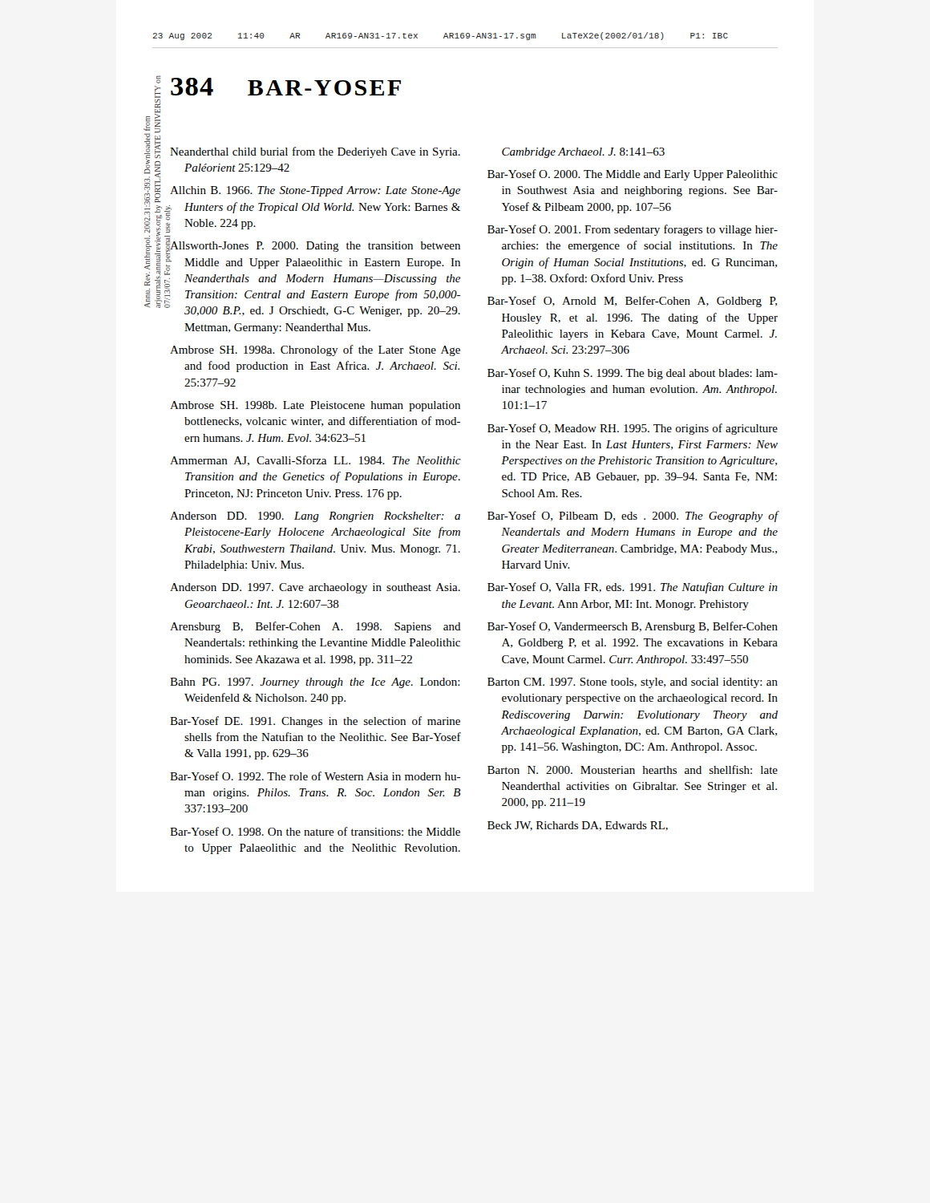23 Aug 2002 11:40 AR AR169-AN31-17.tex AR169-AN31-17.sgm LaTeX2e(2002/01/18) P1: IBC
Annu. Rev. Anthropol. 2002.31:363-393. Downloaded from arjournals.annualreviews.org by PORTLAND STATE UNIVERSITY on 07/13/07. For personal use only.
384 Bar-Yosef
Neanderthal child burial from the Dederiyeh Cave in Syria. Paléorient 25:129–42
Allchin B. 1966. The Stone-Tipped Arrow: Late Stone-Age Hunters of the Tropical Old World. New York: Barnes & Noble. 224 pp.
Allsworth-Jones P. 2000. Dating the transition between Middle and Upper Palaeolithic in Eastern Europe. In Neanderthals and Modern Humans—Discussing the Transition: Central and Eastern Europe from 50,000-30,000 B.P., ed. J Orschiedt, G-C Weniger, pp. 20–29. Mettman, Germany: Neanderthal Mus.
Ambrose SH. 1998a. Chronology of the Later Stone Age and food production in East Africa. J. Archaeol. Sci. 25:377–92
Ambrose SH. 1998b. Late Pleistocene human population bottlenecks, volcanic winter, and differentiation of modern humans. J. Hum. Evol. 34:623–51
Ammerman AJ, Cavalli-Sforza LL. 1984. The Neolithic Transition and the Genetics of Populations in Europe. Princeton, NJ: Princeton Univ. Press. 176 pp.
Anderson DD. 1990. Lang Rongrien Rockshelter: a Pleistocene-Early Holocene Archaeological Site from Krabi, Southwestern Thailand. Univ. Mus. Monogr. 71. Philadelphia: Univ. Mus.
Anderson DD. 1997. Cave archaeology in southeast Asia. Geoarchaeol.: Int. J. 12:607–38
Arensburg B, Belfer-Cohen A. 1998. Sapiens and Neandertals: rethinking the Levantine Middle Paleolithic hominids. See Akazawa et al. 1998, pp. 311–22
Bahn PG. 1997. Journey through the Ice Age. London: Weidenfeld & Nicholson. 240 pp.
Bar-Yosef DE. 1991. Changes in the selection of marine shells from the Natufian to the Neolithic. See Bar-Yosef & Valla 1991, pp. 629–36
Bar-Yosef O. 1992. The role of Western Asia in modern human origins. Philos. Trans. R. Soc. London Ser. B 337:193–200
Bar-Yosef O. 1998. On the nature of transitions: the Middle to Upper Palaeolithic and the Neolithic Revolution. Cambridge Archaeol. J. 8:141–63
Bar-Yosef O. 2000. The Middle and Early Upper Paleolithic in Southwest Asia and neighboring regions. See Bar-Yosef & Pilbeam 2000, pp. 107–56
Bar-Yosef O. 2001. From sedentary foragers to village hierarchies: the emergence of social institutions. In The Origin of Human Social Institutions, ed. G Runciman, pp. 1–38. Oxford: Oxford Univ. Press
Bar-Yosef O, Arnold M, Belfer-Cohen A, Goldberg P, Housley R, et al. 1996. The dating of the Upper Paleolithic layers in Kebara Cave, Mount Carmel. J. Archaeol. Sci. 23:297–306
Bar-Yosef O, Kuhn S. 1999. The big deal about blades: laminar technologies and human evolution. Am. Anthropol. 101:1–17
Bar-Yosef O, Meadow RH. 1995. The origins of agriculture in the Near East. In Last Hunters, First Farmers: New Perspectives on the Prehistoric Transition to Agriculture, ed. TD Price, AB Gebauer, pp. 39–94. Santa Fe, NM: School Am. Res.
Bar-Yosef O, Pilbeam D, eds . 2000. The Geography of Neandertals and Modern Humans in Europe and the Greater Mediterranean. Cambridge, MA: Peabody Mus., Harvard Univ.
Bar-Yosef O, Valla FR, eds. 1991. The Natufian Culture in the Levant. Ann Arbor, MI: Int. Monogr. Prehistory
Bar-Yosef O, Vandermeersch B, Arensburg B, Belfer-Cohen A, Goldberg P, et al. 1992. The excavations in Kebara Cave, Mount Carmel. Curr. Anthropol. 33:497–550
Barton CM. 1997. Stone tools, style, and social identity: an evolutionary perspective on the archaeological record. In Rediscovering Darwin: Evolutionary Theory and Archaeological Explanation, ed. CM Barton, GA Clark, pp. 141–56. Washington, DC: Am. Anthropol. Assoc.
Barton N. 2000. Mousterian hearths and shellfish: late Neanderthal activities on Gibraltar. See Stringer et al. 2000, pp. 211–19
Beck JW, Richards DA, Edwards RL,